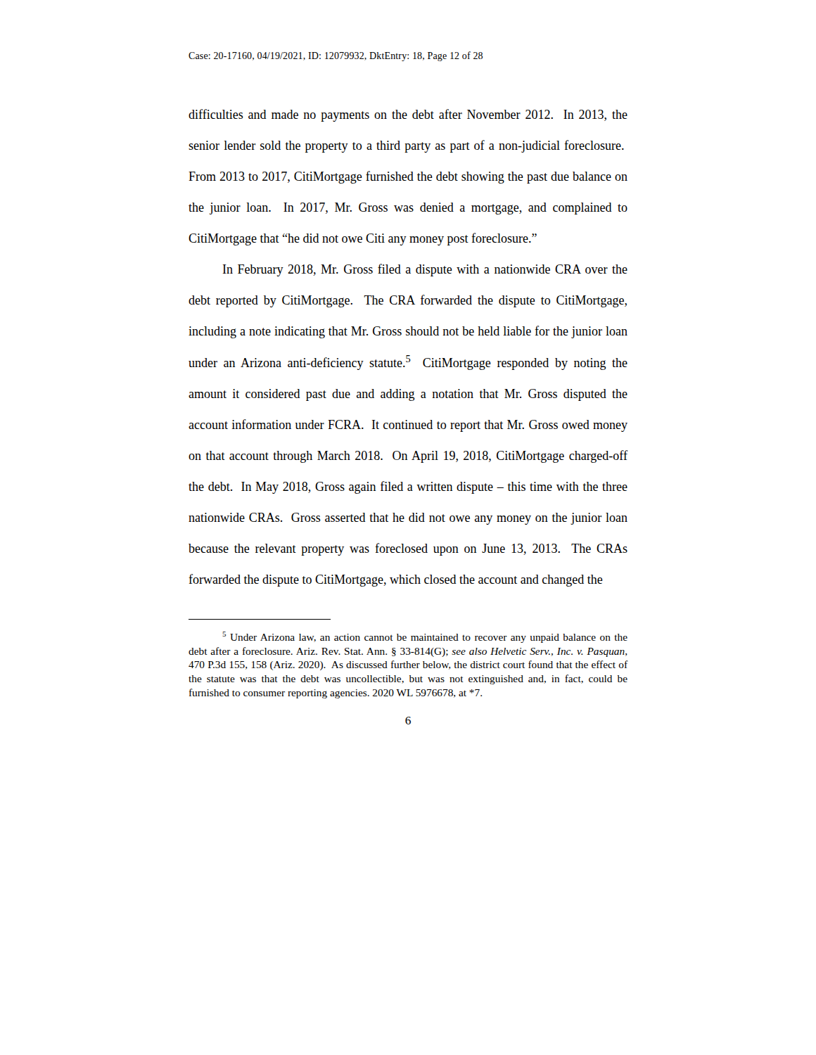Case: 20-17160, 04/19/2021, ID: 12079932, DktEntry: 18, Page 12 of 28
difficulties and made no payments on the debt after November 2012. In 2013, the senior lender sold the property to a third party as part of a non-judicial foreclosure. From 2013 to 2017, CitiMortgage furnished the debt showing the past due balance on the junior loan. In 2017, Mr. Gross was denied a mortgage, and complained to CitiMortgage that “he did not owe Citi any money post foreclosure.”
In February 2018, Mr. Gross filed a dispute with a nationwide CRA over the debt reported by CitiMortgage. The CRA forwarded the dispute to CitiMortgage, including a note indicating that Mr. Gross should not be held liable for the junior loan under an Arizona anti-deficiency statute.5 CitiMortgage responded by noting the amount it considered past due and adding a notation that Mr. Gross disputed the account information under FCRA. It continued to report that Mr. Gross owed money on that account through March 2018. On April 19, 2018, CitiMortgage charged-off the debt. In May 2018, Gross again filed a written dispute – this time with the three nationwide CRAs. Gross asserted that he did not owe any money on the junior loan because the relevant property was foreclosed upon on June 13, 2013. The CRAs forwarded the dispute to CitiMortgage, which closed the account and changed the
5 Under Arizona law, an action cannot be maintained to recover any unpaid balance on the debt after a foreclosure. Ariz. Rev. Stat. Ann. § 33-814(G); see also Helvetic Serv., Inc. v. Pasquan, 470 P.3d 155, 158 (Ariz. 2020). As discussed further below, the district court found that the effect of the statute was that the debt was uncollectible, but was not extinguished and, in fact, could be furnished to consumer reporting agencies. 2020 WL 5976678, at *7.
6